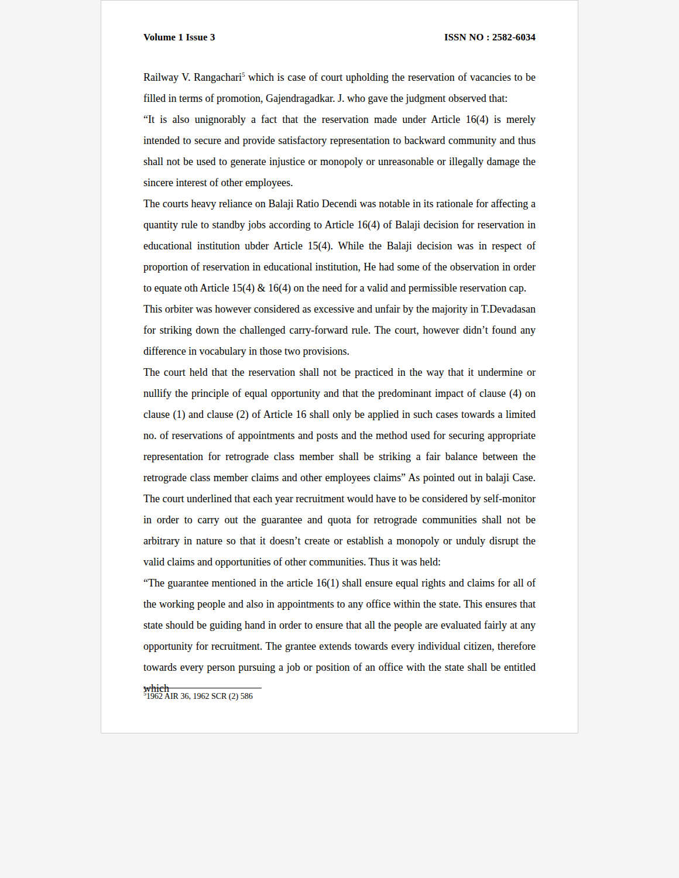Volume 1 Issue 3
ISSN NO : 2582-6034
Railway V. Rangachari5 which is case of court upholding the reservation of vacancies to be filled in terms of promotion, Gajendragadkar. J. who gave the judgment observed that:
“It is also unignorably a fact that the reservation made under Article 16(4) is merely intended to secure and provide satisfactory representation to backward community and thus shall not be used to generate injustice or monopoly or unreasonable or illegally damage the sincere interest of other employees.
The courts heavy reliance on Balaji Ratio Decendi was notable in its rationale for affecting a quantity rule to standby jobs according to Article 16(4) of Balaji decision for reservation in educational institution ubder Article 15(4). While the Balaji decision was in respect of proportion of reservation in educational institution, He had some of the observation in order to equate oth Article 15(4) & 16(4) on the need for a valid and permissible reservation cap.
This orbiter was however considered as excessive and unfair by the majority in T.Devadasan for striking down the challenged carry-forward rule. The court, however didn’t found any difference in vocabulary in those two provisions.
The court held that the reservation shall not be practiced in the way that it undermine or nullify the principle of equal opportunity and that the predominant impact of clause (4) on clause (1) and clause (2) of Article 16 shall only be applied in such cases towards a limited no. of reservations of appointments and posts and the method used for securing appropriate representation for retrograde class member shall be striking a fair balance between the retrograde class member claims and other employees claims” As pointed out in balaji Case. The court underlined that each year recruitment would have to be considered by self-monitor in order to carry out the guarantee and quota for retrograde communities shall not be arbitrary in nature so that it doesn’t create or establish a monopoly or unduly disrupt the valid claims and opportunities of other communities. Thus it was held:
“The guarantee mentioned in the article 16(1) shall ensure equal rights and claims for all of the working people and also in appointments to any office within the state. This ensures that state should be guiding hand in order to ensure that all the people are evaluated fairly at any opportunity for recruitment. The grantee extends towards every individual citizen, therefore towards every person pursuing a job or position of an office with the state shall be entitled which
51962 AIR 36, 1962 SCR (2) 586